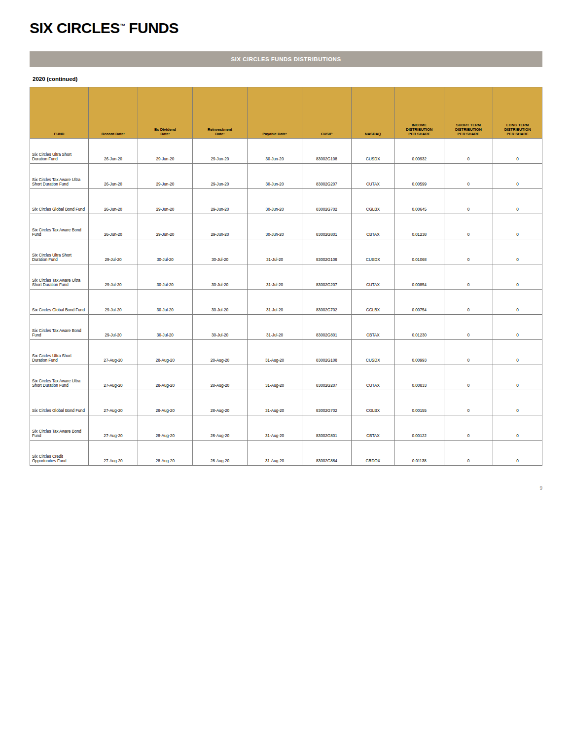SIX CIRCLES™ FUNDS
SIX CIRCLES FUNDS DISTRIBUTIONS
2020 (continued)
| FUND | Record Date: | Ex-Dividend Date: | Reinvestment Date: | Payable Date: | CUSIP | NASDAQ | INCOME DISTRIBUTION PER SHARE | SHORT TERM DISTRIBUTION PER SHARE | LONG TERM DISTRIBUTION PER SHARE |
| --- | --- | --- | --- | --- | --- | --- | --- | --- | --- |
| Six Circles Ultra Short Duration Fund | 26-Jun-20 | 29-Jun-20 | 29-Jun-20 | 30-Jun-20 | 83002G108 | CUSDX | 0.00932 | 0 | 0 |
| Six Circles Tax Aware Ultra Short Duration Fund | 26-Jun-20 | 29-Jun-20 | 29-Jun-20 | 30-Jun-20 | 83002G207 | CUTAX | 0.00599 | 0 | 0 |
| Six Circles Global Bond Fund | 26-Jun-20 | 29-Jun-20 | 29-Jun-20 | 30-Jun-20 | 83002G702 | CGLBX | 0.00645 | 0 | 0 |
| Six Circles Tax Aware Bond Fund | 26-Jun-20 | 29-Jun-20 | 29-Jun-20 | 30-Jun-20 | 83002G801 | CBTAX | 0.01238 | 0 | 0 |
| Six Circles Ultra Short Duration Fund | 29-Jul-20 | 30-Jul-20 | 30-Jul-20 | 31-Jul-20 | 83002G108 | CUSDX | 0.01068 | 0 | 0 |
| Six Circles Tax Aware Ultra Short Duration Fund | 29-Jul-20 | 30-Jul-20 | 30-Jul-20 | 31-Jul-20 | 83002G207 | CUTAX | 0.00854 | 0 | 0 |
| Six Circles Global Bond Fund | 29-Jul-20 | 30-Jul-20 | 30-Jul-20 | 31-Jul-20 | 83002G702 | CGLBX | 0.00754 | 0 | 0 |
| Six Circles Tax Aware Bond Fund | 29-Jul-20 | 30-Jul-20 | 30-Jul-20 | 31-Jul-20 | 83002G801 | CBTAX | 0.01230 | 0 | 0 |
| Six Circles Ultra Short Duration Fund | 27-Aug-20 | 28-Aug-20 | 28-Aug-20 | 31-Aug-20 | 83002G108 | CUSDX | 0.00993 | 0 | 0 |
| Six Circles Tax Aware Ultra Short Duration Fund | 27-Aug-20 | 28-Aug-20 | 28-Aug-20 | 31-Aug-20 | 83002G207 | CUTAX | 0.00833 | 0 | 0 |
| Six Circles Global Bond Fund | 27-Aug-20 | 28-Aug-20 | 28-Aug-20 | 31-Aug-20 | 83002G702 | CGLBX | 0.00155 | 0 | 0 |
| Six Circles Tax Aware Bond Fund | 27-Aug-20 | 28-Aug-20 | 28-Aug-20 | 31-Aug-20 | 83002G801 | CBTAX | 0.00122 | 0 | 0 |
| Six Circles Credit Opportunities Fund | 27-Aug-20 | 28-Aug-20 | 28-Aug-20 | 31-Aug-20 | 83002G884 | CRDOX | 0.01138 | 0 | 0 |
9